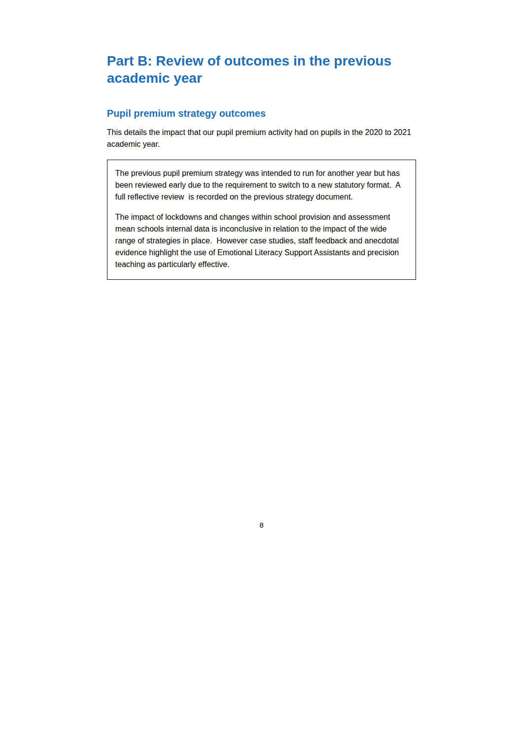Part B: Review of outcomes in the previous academic year
Pupil premium strategy outcomes
This details the impact that our pupil premium activity had on pupils in the 2020 to 2021 academic year.
The previous pupil premium strategy was intended to run for another year but has been reviewed early due to the requirement to switch to a new statutory format. A full reflective review is recorded on the previous strategy document.
The impact of lockdowns and changes within school provision and assessment mean schools internal data is inconclusive in relation to the impact of the wide range of strategies in place. However case studies, staff feedback and anecdotal evidence highlight the use of Emotional Literacy Support Assistants and precision teaching as particularly effective.
8